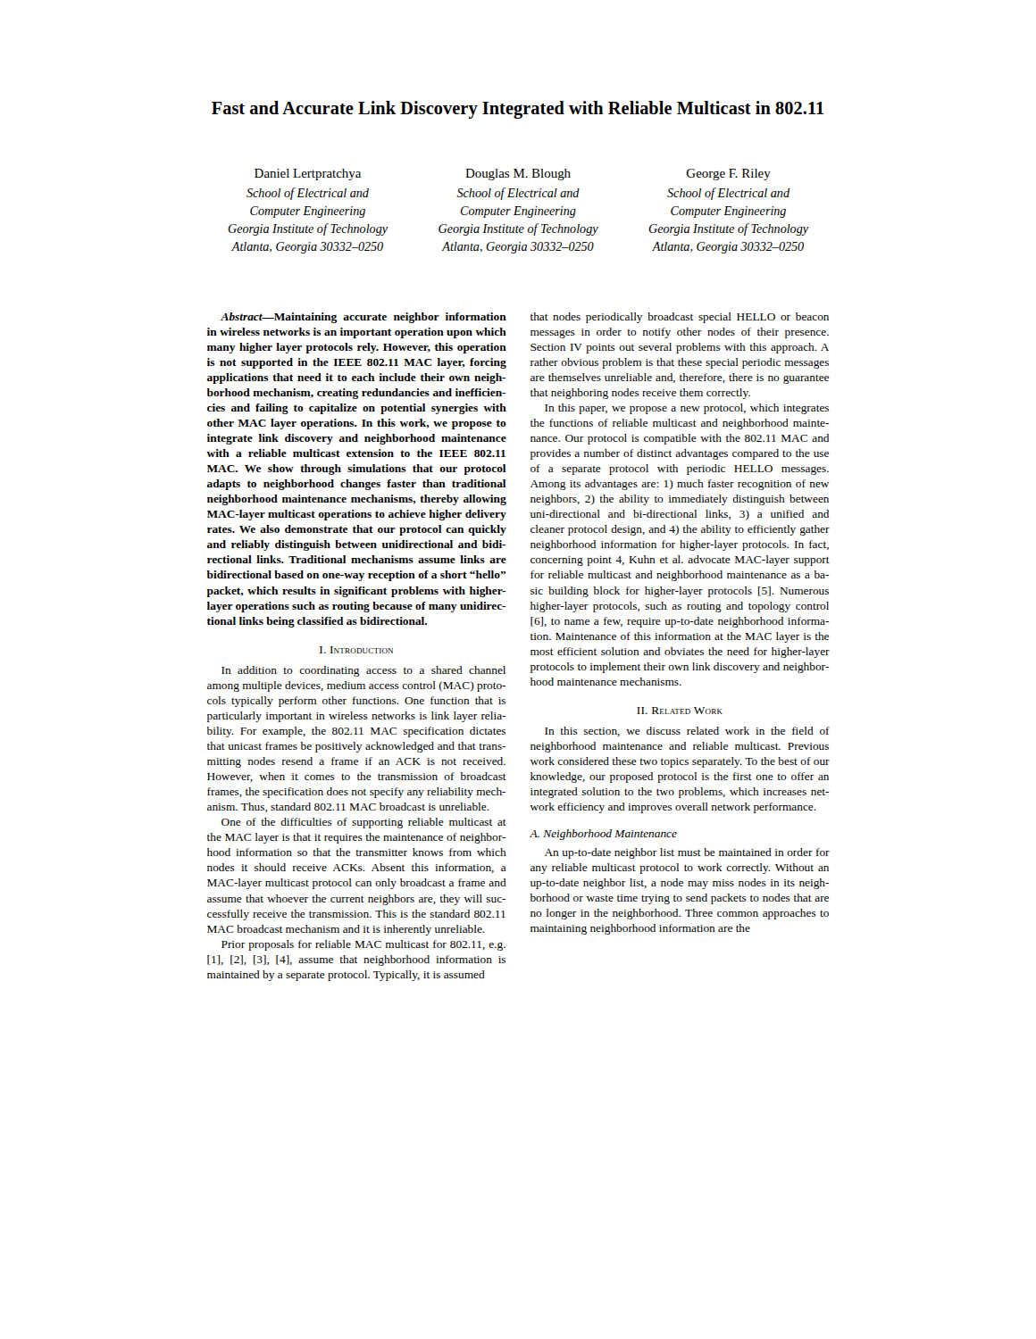Fast and Accurate Link Discovery Integrated with Reliable Multicast in 802.11
Daniel Lertpratchya
School of Electrical and
Computer Engineering
Georgia Institute of Technology
Atlanta, Georgia 30332–0250
Douglas M. Blough
School of Electrical and
Computer Engineering
Georgia Institute of Technology
Atlanta, Georgia 30332–0250
George F. Riley
School of Electrical and
Computer Engineering
Georgia Institute of Technology
Atlanta, Georgia 30332–0250
Abstract—Maintaining accurate neighbor information in wireless networks is an important operation upon which many higher layer protocols rely. However, this operation is not supported in the IEEE 802.11 MAC layer, forcing applications that need it to each include their own neighborhood mechanism, creating redundancies and inefficiencies and failing to capitalize on potential synergies with other MAC layer operations. In this work, we propose to integrate link discovery and neighborhood maintenance with a reliable multicast extension to the IEEE 802.11 MAC. We show through simulations that our protocol adapts to neighborhood changes faster than traditional neighborhood maintenance mechanisms, thereby allowing MAC-layer multicast operations to achieve higher delivery rates. We also demonstrate that our protocol can quickly and reliably distinguish between unidirectional and bidirectional links. Traditional mechanisms assume links are bidirectional based on one-way reception of a short “hello” packet, which results in significant problems with higher-layer operations such as routing because of many unidirectional links being classified as bidirectional.
I. Introduction
In addition to coordinating access to a shared channel among multiple devices, medium access control (MAC) protocols typically perform other functions. One function that is particularly important in wireless networks is link layer reliability. For example, the 802.11 MAC specification dictates that unicast frames be positively acknowledged and that transmitting nodes resend a frame if an ACK is not received. However, when it comes to the transmission of broadcast frames, the specification does not specify any reliability mechanism. Thus, standard 802.11 MAC broadcast is unreliable.
One of the difficulties of supporting reliable multicast at the MAC layer is that it requires the maintenance of neighborhood information so that the transmitter knows from which nodes it should receive ACKs. Absent this information, a MAC-layer multicast protocol can only broadcast a frame and assume that whoever the current neighbors are, they will successfully receive the transmission. This is the standard 802.11 MAC broadcast mechanism and it is inherently unreliable.
Prior proposals for reliable MAC multicast for 802.11, e.g. [1], [2], [3], [4], assume that neighborhood information is maintained by a separate protocol. Typically, it is assumed
that nodes periodically broadcast special HELLO or beacon messages in order to notify other nodes of their presence. Section IV points out several problems with this approach. A rather obvious problem is that these special periodic messages are themselves unreliable and, therefore, there is no guarantee that neighboring nodes receive them correctly.
In this paper, we propose a new protocol, which integrates the functions of reliable multicast and neighborhood maintenance. Our protocol is compatible with the 802.11 MAC and provides a number of distinct advantages compared to the use of a separate protocol with periodic HELLO messages. Among its advantages are: 1) much faster recognition of new neighbors, 2) the ability to immediately distinguish between uni-directional and bi-directional links, 3) a unified and cleaner protocol design, and 4) the ability to efficiently gather neighborhood information for higher-layer protocols. In fact, concerning point 4, Kuhn et al. advocate MAC-layer support for reliable multicast and neighborhood maintenance as a basic building block for higher-layer protocols [5]. Numerous higher-layer protocols, such as routing and topology control [6], to name a few, require up-to-date neighborhood information. Maintenance of this information at the MAC layer is the most efficient solution and obviates the need for higher-layer protocols to implement their own link discovery and neighborhood maintenance mechanisms.
II. Related Work
In this section, we discuss related work in the field of neighborhood maintenance and reliable multicast. Previous work considered these two topics separately. To the best of our knowledge, our proposed protocol is the first one to offer an integrated solution to the two problems, which increases network efficiency and improves overall network performance.
A. Neighborhood Maintenance
An up-to-date neighbor list must be maintained in order for any reliable multicast protocol to work correctly. Without an up-to-date neighbor list, a node may miss nodes in its neighborhood or waste time trying to send packets to nodes that are no longer in the neighborhood. Three common approaches to maintaining neighborhood information are the